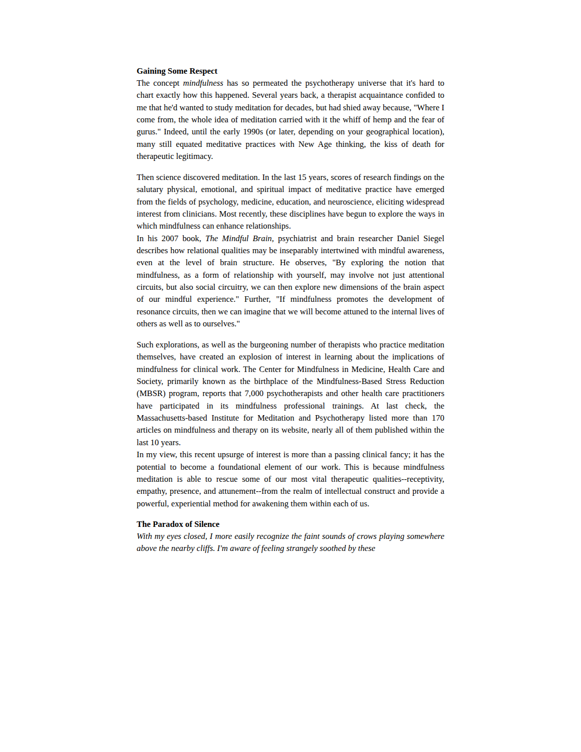Gaining Some Respect
The concept mindfulness has so permeated the psychotherapy universe that it's hard to chart exactly how this happened. Several years back, a therapist acquaintance confided to me that he'd wanted to study meditation for decades, but had shied away because, "Where I come from, the whole idea of meditation carried with it the whiff of hemp and the fear of gurus." Indeed, until the early 1990s (or later, depending on your geographical location), many still equated meditative practices with New Age thinking, the kiss of death for therapeutic legitimacy.
Then science discovered meditation. In the last 15 years, scores of research findings on the salutary physical, emotional, and spiritual impact of meditative practice have emerged from the fields of psychology, medicine, education, and neuroscience, eliciting widespread interest from clinicians. Most recently, these disciplines have begun to explore the ways in which mindfulness can enhance relationships.
In his 2007 book, The Mindful Brain, psychiatrist and brain researcher Daniel Siegel describes how relational qualities may be inseparably intertwined with mindful awareness, even at the level of brain structure. He observes, "By exploring the notion that mindfulness, as a form of relationship with yourself, may involve not just attentional circuits, but also social circuitry, we can then explore new dimensions of the brain aspect of our mindful experience." Further, "If mindfulness promotes the development of resonance circuits, then we can imagine that we will become attuned to the internal lives of others as well as to ourselves."
Such explorations, as well as the burgeoning number of therapists who practice meditation themselves, have created an explosion of interest in learning about the implications of mindfulness for clinical work. The Center for Mindfulness in Medicine, Health Care and Society, primarily known as the birthplace of the Mindfulness-Based Stress Reduction (MBSR) program, reports that 7,000 psychotherapists and other health care practitioners have participated in its mindfulness professional trainings. At last check, the Massachusetts-based Institute for Meditation and Psychotherapy listed more than 170 articles on mindfulness and therapy on its website, nearly all of them published within the last 10 years.
In my view, this recent upsurge of interest is more than a passing clinical fancy; it has the potential to become a foundational element of our work. This is because mindfulness meditation is able to rescue some of our most vital therapeutic qualities--receptivity, empathy, presence, and attunement--from the realm of intellectual construct and provide a powerful, experiential method for awakening them within each of us.
The Paradox of Silence
With my eyes closed, I more easily recognize the faint sounds of crows playing somewhere above the nearby cliffs. I'm aware of feeling strangely soothed by these